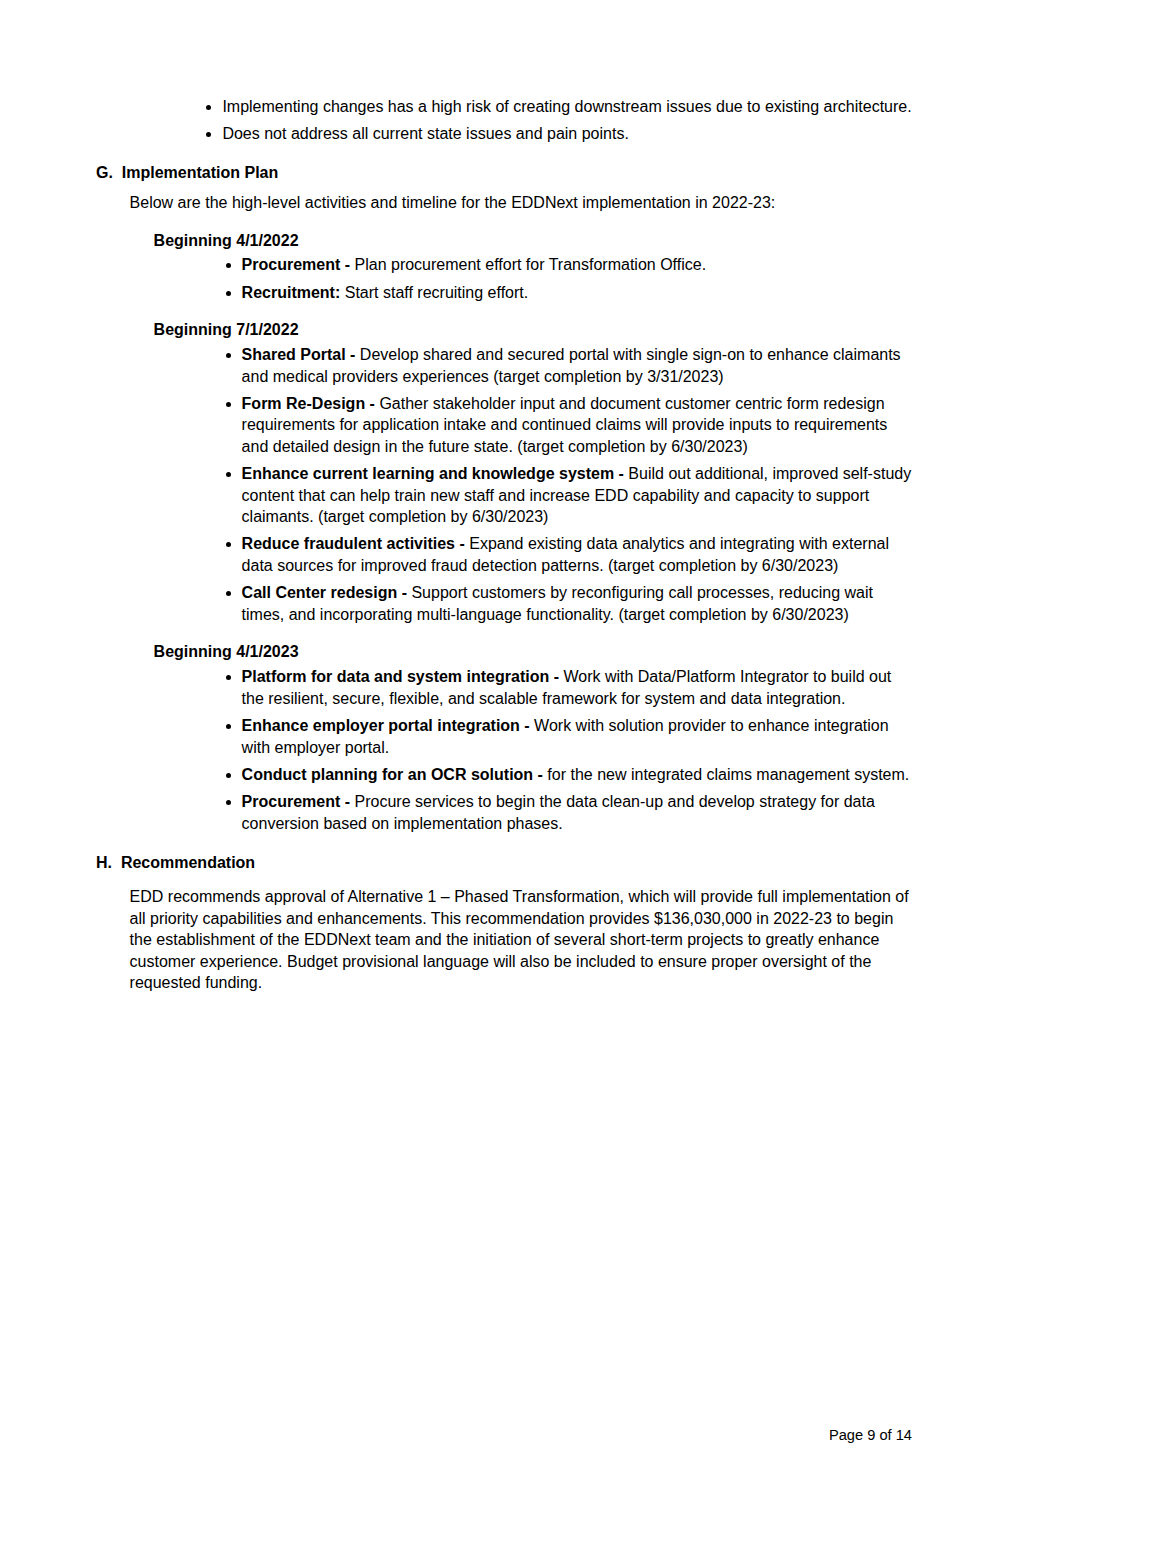Implementing changes has a high risk of creating downstream issues due to existing architecture.
Does not address all current state issues and pain points.
G. Implementation Plan
Below are the high-level activities and timeline for the EDDNext implementation in 2022-23:
Beginning 4/1/2022
Procurement - Plan procurement effort for Transformation Office.
Recruitment: Start staff recruiting effort.
Beginning 7/1/2022
Shared Portal - Develop shared and secured portal with single sign-on to enhance claimants and medical providers experiences (target completion by 3/31/2023)
Form Re-Design - Gather stakeholder input and document customer centric form redesign requirements for application intake and continued claims will provide inputs to requirements and detailed design in the future state. (target completion by 6/30/2023)
Enhance current learning and knowledge system - Build out additional, improved self-study content that can help train new staff and increase EDD capability and capacity to support claimants. (target completion by 6/30/2023)
Reduce fraudulent activities - Expand existing data analytics and integrating with external data sources for improved fraud detection patterns. (target completion by 6/30/2023)
Call Center redesign - Support customers by reconfiguring call processes, reducing wait times, and incorporating multi-language functionality. (target completion by 6/30/2023)
Beginning 4/1/2023
Platform for data and system integration - Work with Data/Platform Integrator to build out the resilient, secure, flexible, and scalable framework for system and data integration.
Enhance employer portal integration - Work with solution provider to enhance integration with employer portal.
Conduct planning for an OCR solution - for the new integrated claims management system.
Procurement - Procure services to begin the data clean-up and develop strategy for data conversion based on implementation phases.
H. Recommendation
EDD recommends approval of Alternative 1 – Phased Transformation, which will provide full implementation of all priority capabilities and enhancements. This recommendation provides $136,030,000 in 2022-23 to begin the establishment of the EDDNext team and the initiation of several short-term projects to greatly enhance customer experience. Budget provisional language will also be included to ensure proper oversight of the requested funding.
Page 9 of 14